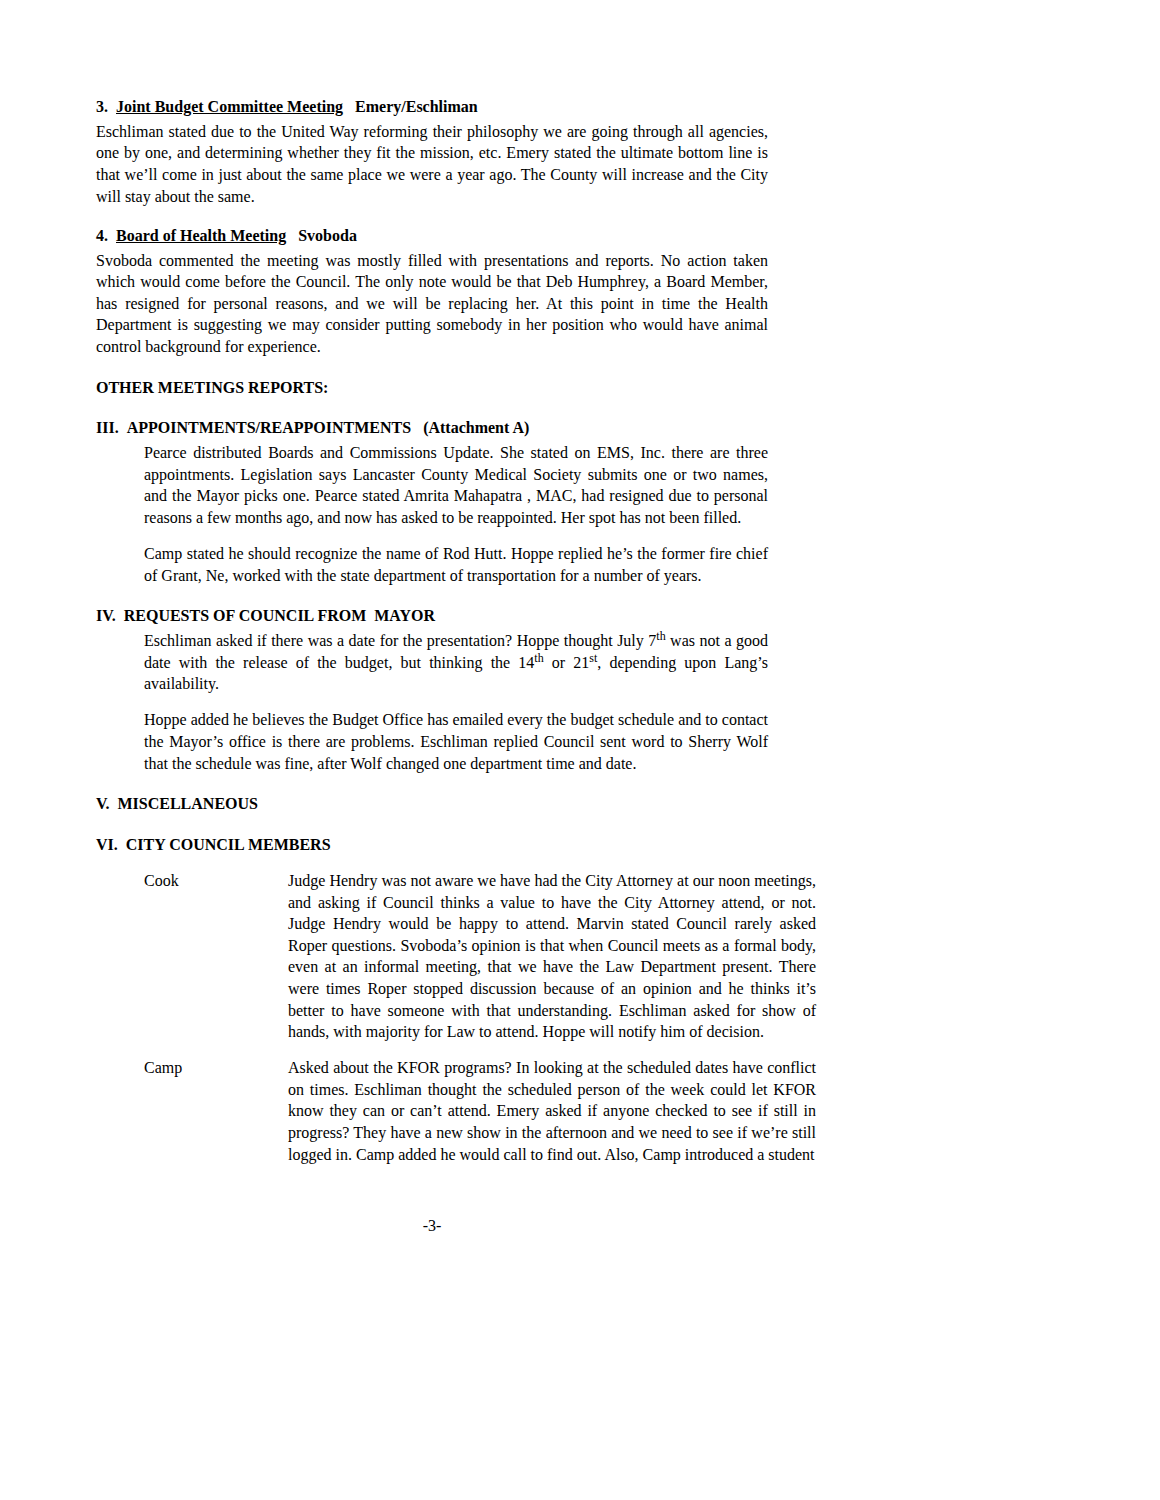3. Joint Budget Committee Meeting Emery/Eschliman
Eschliman stated due to the United Way reforming their philosophy we are going through all agencies, one by one, and determining whether they fit the mission, etc. Emery stated the ultimate bottom line is that we’ll come in just about the same place we were a year ago. The County will increase and the City will stay about the same.
4. Board of Health Meeting Svoboda
Svoboda commented the meeting was mostly filled with presentations and reports. No action taken which would come before the Council. The only note would be that Deb Humphrey, a Board Member, has resigned for personal reasons, and we will be replacing her. At this point in time the Health Department is suggesting we may consider putting somebody in her position who would have animal control background for experience.
OTHER MEETINGS REPORTS:
III. APPOINTMENTS/REAPPOINTMENTS (Attachment A)
Pearce distributed Boards and Commissions Update. She stated on EMS, Inc. there are three appointments. Legislation says Lancaster County Medical Society submits one or two names, and the Mayor picks one. Pearce stated Amrita Mahapatra , MAC, had resigned due to personal reasons a few months ago, and now has asked to be reappointed. Her spot has not been filled.
Camp stated he should recognize the name of Rod Hutt. Hoppe replied he’s the former fire chief of Grant, Ne, worked with the state department of transportation for a number of years.
IV. REQUESTS OF COUNCIL FROM MAYOR
Eschliman asked if there was a date for the presentation? Hoppe thought July 7th was not a good date with the release of the budget, but thinking the 14th or 21st, depending upon Lang’s availability.
Hoppe added he believes the Budget Office has emailed every the budget schedule and to contact the Mayor’s office is there are problems. Eschliman replied Council sent word to Sherry Wolf that the schedule was fine, after Wolf changed one department time and date.
V. MISCELLANEOUS
VI. CITY COUNCIL MEMBERS
| Cook | Judge Hendry was not aware we have had the City Attorney at our noon meetings, and asking if Council thinks a value to have the City Attorney attend, or not. Judge Hendry would be happy to attend. Marvin stated Council rarely asked Roper questions. Svoboda’s opinion is that when Council meets as a formal body, even at an informal meeting, that we have the Law Department present. There were times Roper stopped discussion because of an opinion and he thinks it’s better to have someone with that understanding. Eschliman asked for show of hands, with majority for Law to attend. Hoppe will notify him of decision. |
| Camp | Asked about the KFOR programs? In looking at the scheduled dates have conflict on times. Eschliman thought the scheduled person of the week could let KFOR know they can or can’t attend. Emery asked if anyone checked to see if still in progress? They have a new show in the afternoon and we need to see if we’re still logged in. Camp added he would call to find out. Also, Camp introduced a student |
-3-